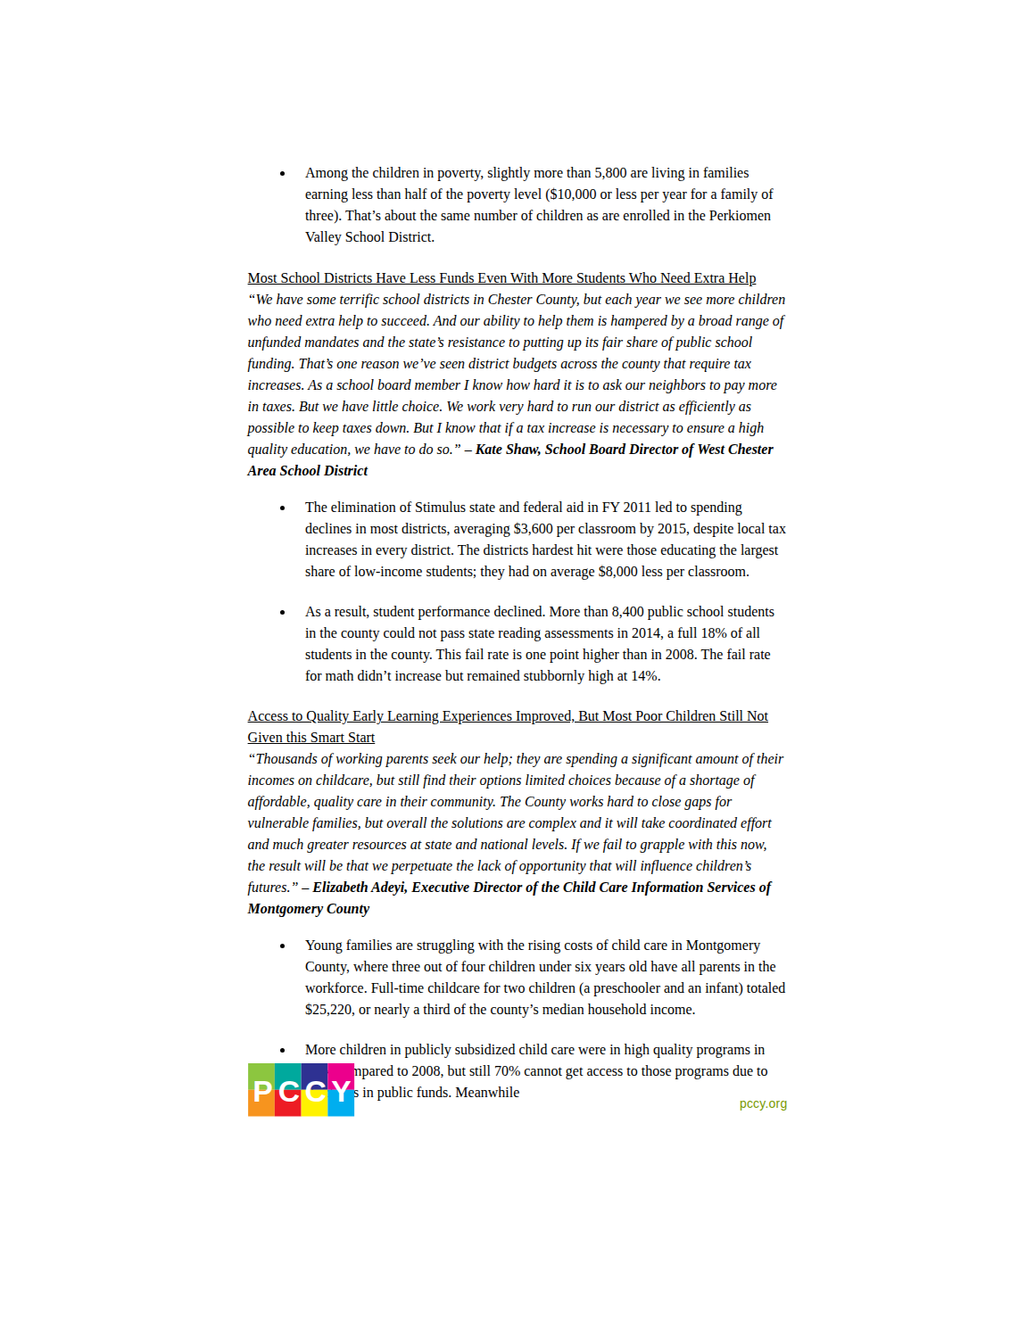Among the children in poverty, slightly more than 5,800 are living in families earning less than half of the poverty level ($10,000 or less per year for a family of three). That’s about the same number of children as are enrolled in the Perkiomen Valley School District.
Most School Districts Have Less Funds Even With More Students Who Need Extra Help
“We have some terrific school districts in Chester County, but each year we see more children who need extra help to succeed. And our ability to help them is hampered by a broad range of unfunded mandates and the state’s resistance to putting up its fair share of public school funding. That’s one reason we’ve seen district budgets across the county that require tax increases. As a school board member I know how hard it is to ask our neighbors to pay more in taxes. But we have little choice. We work very hard to run our district as efficiently as possible to keep taxes down. But I know that if a tax increase is necessary to ensure a high quality education, we have to do so.” – Kate Shaw, School Board Director of West Chester Area School District
The elimination of Stimulus state and federal aid in FY 2011 led to spending declines in most districts, averaging $3,600 per classroom by 2015, despite local tax increases in every district. The districts hardest hit were those educating the largest share of low-income students; they had on average $8,000 less per classroom.
As a result, student performance declined. More than 8,400 public school students in the county could not pass state reading assessments in 2014, a full 18% of all students in the county. This fail rate is one point higher than in 2008. The fail rate for math didn’t increase but remained stubbornly high at 14%.
Access to Quality Early Learning Experiences Improved, But Most Poor Children Still Not Given this Smart Start
“Thousands of working parents seek our help; they are spending a significant amount of their incomes on childcare, but still find their options limited choices because of a shortage of affordable, quality care in their community. The County works hard to close gaps for vulnerable families, but overall the solutions are complex and it will take coordinated effort and much greater resources at state and national levels. If we fail to grapple with this now, the result will be that we perpetuate the lack of opportunity that will influence children’s futures.” – Elizabeth Adeyi, Executive Director of the Child Care Information Services of Montgomery County
Young families are struggling with the rising costs of child care in Montgomery County, where three out of four children under six years old have all parents in the workforce. Full-time childcare for two children (a preschooler and an infant) totaled $25,220, or nearly a third of the county’s median household income.
More children in publicly subsidized child care were in high quality programs in 2014 compared to 2008, but still 70% cannot get access to those programs due to shortages in public funds. Meanwhile
P C C Y pccy.org